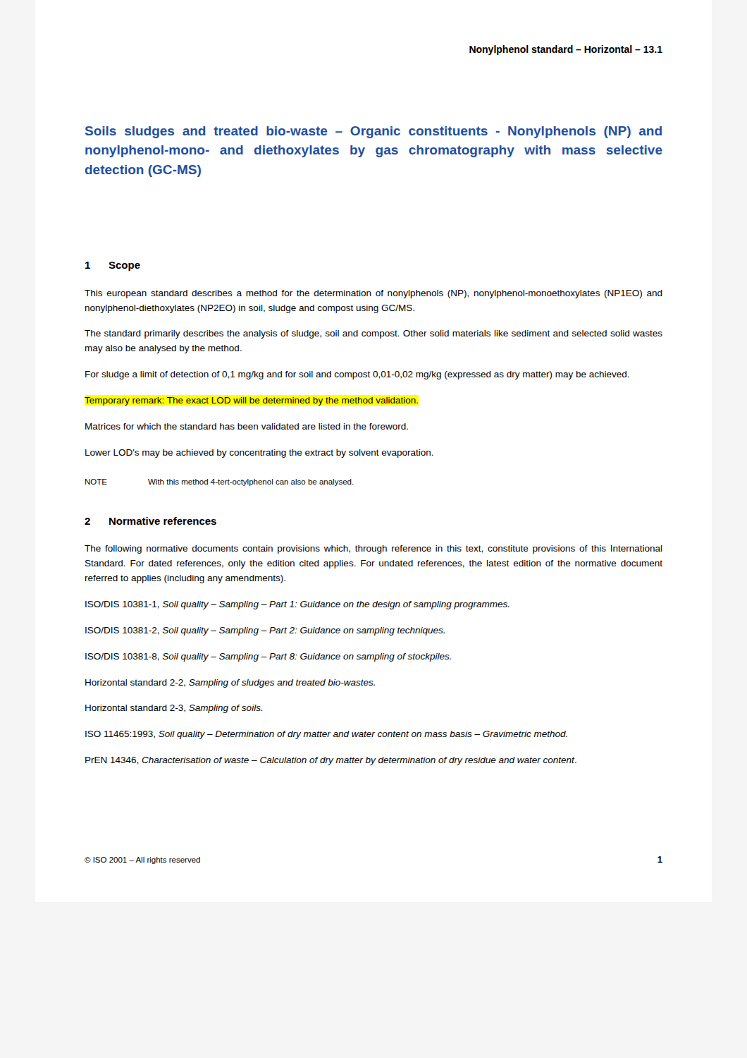Nonylphenol standard – Horizontal – 13.1
Soils sludges and treated bio-waste – Organic constituents - Nonylphenols (NP) and nonylphenol-mono- and diethoxylates by gas chromatography with mass selective detection (GC-MS)
1 Scope
This european standard describes a method for the determination of nonylphenols (NP), nonylphenol-monoethoxylates (NP1EO) and nonylphenol-diethoxylates (NP2EO) in soil, sludge and compost using GC/MS.
The standard primarily describes the analysis of sludge, soil and compost. Other solid materials like sediment and selected solid wastes may also be analysed by the method.
For sludge a limit of detection of 0,1 mg/kg and for soil and compost 0,01-0,02 mg/kg (expressed as dry matter) may be achieved.
Temporary remark: The exact LOD will be determined by the method validation.
Matrices for which the standard has been validated are listed in the foreword.
Lower LOD's may be achieved by concentrating the extract by solvent evaporation.
NOTEWith this method 4-tert-octylphenol can also be analysed.
2 Normative references
The following normative documents contain provisions which, through reference in this text, constitute provisions of this International Standard. For dated references, only the edition cited applies. For undated references, the latest edition of the normative document referred to applies (including any amendments).
ISO/DIS 10381-1, Soil quality – Sampling – Part 1: Guidance on the design of sampling programmes.
ISO/DIS 10381-2, Soil quality – Sampling – Part 2: Guidance on sampling techniques.
ISO/DIS 10381-8, Soil quality – Sampling – Part 8: Guidance on sampling of stockpiles.
Horizontal standard 2-2, Sampling of sludges and treated bio-wastes.
Horizontal standard 2-3, Sampling of soils.
ISO 11465:1993, Soil quality – Determination of dry matter and water content on mass basis – Gravimetric method.
PrEN 14346, Characterisation of waste – Calculation of dry matter by determination of dry residue and water content.
© ISO 2001 – All rights reserved 1